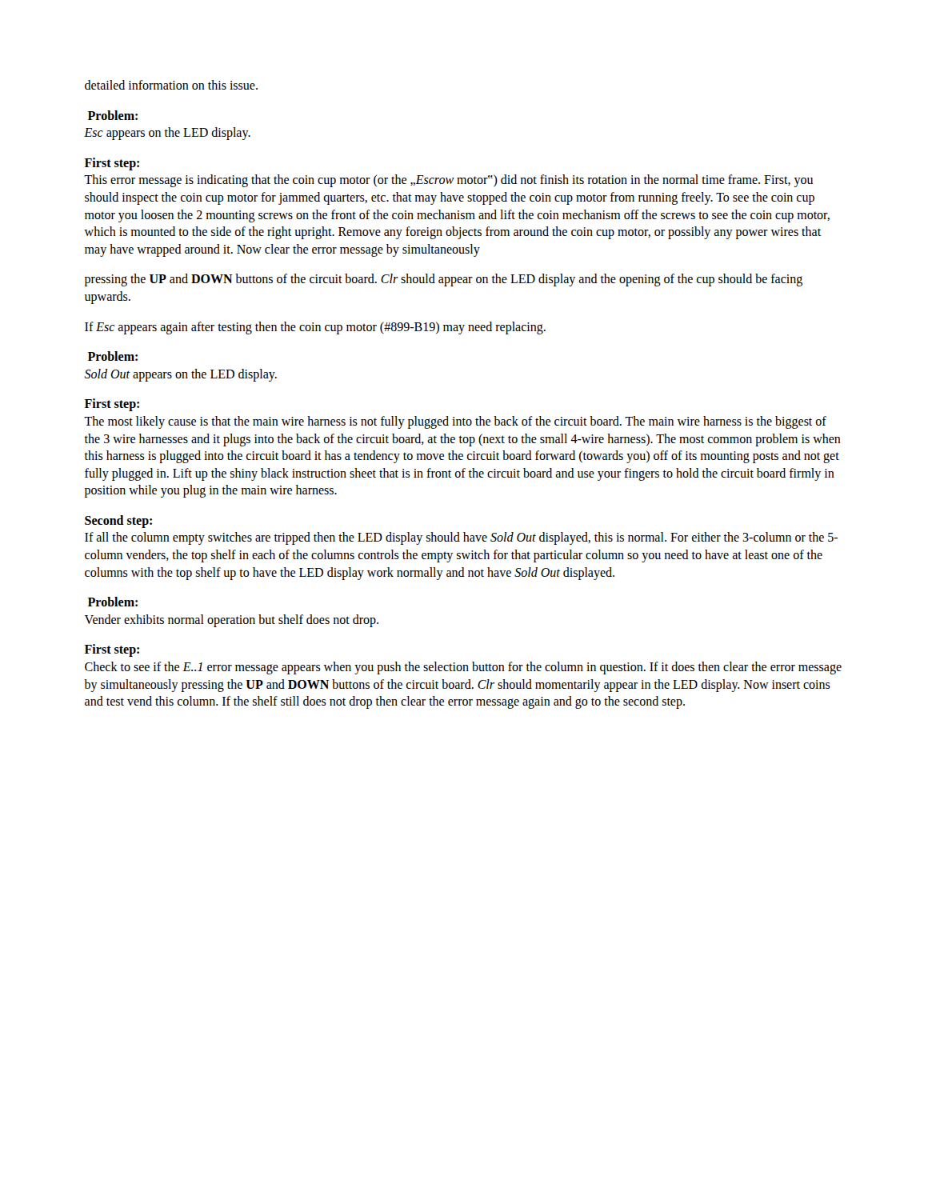detailed information on this issue.
Problem:
Esc appears on the LED display.
First step:
This error message is indicating that the coin cup motor (or the „Escrow motor‟) did not finish its rotation in the normal time frame. First, you should inspect the coin cup motor for jammed quarters, etc. that may have stopped the coin cup motor from running freely. To see the coin cup motor you loosen the 2 mounting screws on the front of the coin mechanism and lift the coin mechanism off the screws to see the coin cup motor, which is mounted to the side of the right upright. Remove any foreign objects from around the coin cup motor, or possibly any power wires that may have wrapped around it. Now clear the error message by simultaneously
pressing the UP and DOWN buttons of the circuit board. Clr should appear on the LED display and the opening of the cup should be facing upwards.
If Esc appears again after testing then the coin cup motor (#899-B19) may need replacing.
Problem:
Sold Out appears on the LED display.
First step:
The most likely cause is that the main wire harness is not fully plugged into the back of the circuit board. The main wire harness is the biggest of the 3 wire harnesses and it plugs into the back of the circuit board, at the top (next to the small 4-wire harness). The most common problem is when this harness is plugged into the circuit board it has a tendency to move the circuit board forward (towards you) off of its mounting posts and not get fully plugged in. Lift up the shiny black instruction sheet that is in front of the circuit board and use your fingers to hold the circuit board firmly in position while you plug in the main wire harness.
Second step:
If all the column empty switches are tripped then the LED display should have Sold Out displayed, this is normal. For either the 3-column or the 5-column venders, the top shelf in each of the columns controls the empty switch for that particular column so you need to have at least one of the columns with the top shelf up to have the LED display work normally and not have Sold Out displayed.
Problem:
Vender exhibits normal operation but shelf does not drop.
First step:
Check to see if the E..1 error message appears when you push the selection button for the column in question. If it does then clear the error message by simultaneously pressing the UP and DOWN buttons of the circuit board. Clr should momentarily appear in the LED display. Now insert coins and test vend this column. If the shelf still does not drop then clear the error message again and go to the second step.